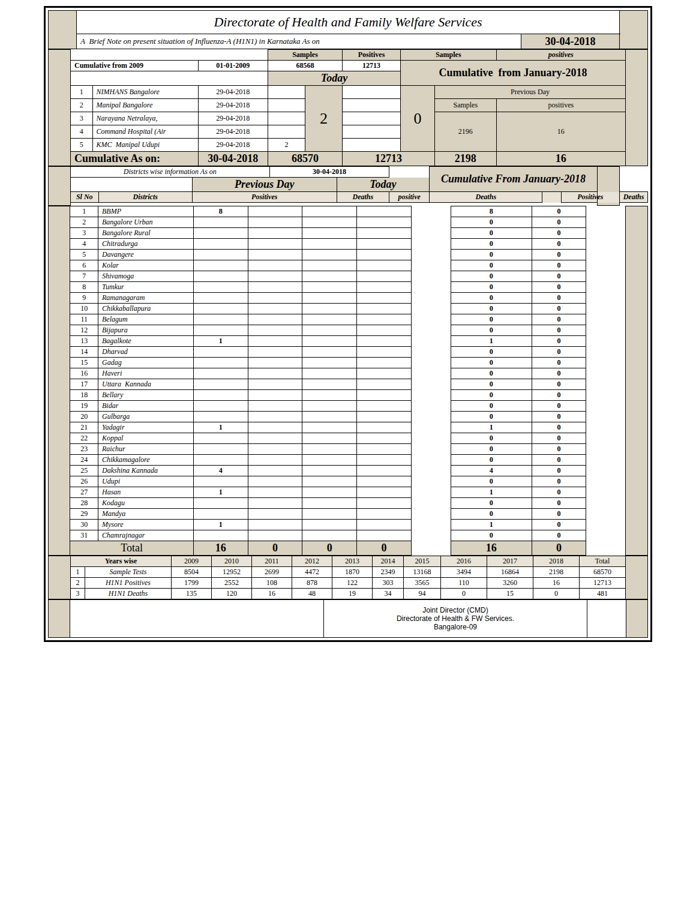| | Directorate of Health and Family Welfare Services | |
| A Brief Note on present situation of Influenza-A (H1N1) in Karnataka As on | 30-04-2018 |
| | | | | Samples | Positives | Samples | positives | |
| Cumulative from 2009 | 01-01-2009 | 68568 | 12713 | Cumulative from January-2018 |
| | | | Today |
| 1 | NIMHANS Bangalore | 29-04-2018 | | 2 | | 0 | Previous Day |
| 2 | Manipal Bangalore | 29-04-2018 | | | Samples | positives |
| 3 | Narayana Netralaya, | 29-04-2018 | | | 2196 | 16 |
| 4 | Command Hospital (Air | 29-04-2018 | | |
| 5 | KMC Manipal Udupi | 29-04-2018 | 2 | |
| Cumulative As on: | 30-04-2018 | 68570 | 12713 | 2198 | 16 |
| | Districts wise information As on | 30-04-2018 | | Cumulative From January-2018 | |
| | | Previous Day | Today |
| Sl No | Districts | Positives | Deaths | positive | Deaths | | Positives | Deaths |
| | 1 | BBMP | 8 | | | | | 8 | 0 | | |
| 2 | Bangalore Urban | | | | | | 0 | 0 | |
| 3 | Bangalore Rural | | | | | | 0 | 0 | |
| 4 | Chitradurga | | | | | | 0 | 0 | |
| 5 | Davangere | | | | | | 0 | 0 | |
| 6 | Kolar | | | | | | 0 | 0 | |
| 7 | Shivamoga | | | | | | 0 | 0 | |
| 8 | Tumkur | | | | | | 0 | 0 | |
| 9 | Ramanagaram | | | | | | 0 | 0 | |
| 10 | Chikkaballapura | | | | | | 0 | 0 | |
| 11 | Belagum | | | | | | 0 | 0 | |
| 12 | Bijapura | | | | | | 0 | 0 | |
| 13 | Bagalkote | 1 | | | | | 1 | 0 | |
| 14 | Dharvad | | | | | | 0 | 0 | |
| 15 | Gadag | | | | | | 0 | 0 | |
| 16 | Haveri | | | | | | 0 | 0 | |
| 17 | Uttara Kannada | | | | | | 0 | 0 | |
| 18 | Bellary | | | | | | 0 | 0 | |
| 19 | Bidar | | | | | | 0 | 0 | |
| 20 | Gulbarga | | | | | | 0 | 0 | |
| 21 | Yadagir | 1 | | | | | 1 | 0 | |
| 22 | Koppal | | | | | | 0 | 0 | |
| 23 | Raichur | | | | | | 0 | 0 | |
| 24 | Chikkamagalore | | | | | | 0 | 0 | |
| 25 | Dakshina Kannada | 4 | | | | | 4 | 0 | |
| 26 | Udupi | | | | | | 0 | 0 | |
| 27 | Hasan | 1 | | | | | 1 | 0 | |
| 28 | Kodagu | | | | | | 0 | 0 | |
| 29 | Mandya | | | | | | 0 | 0 | |
| 30 | Mysore | 1 | | | | | 1 | 0 | |
| 31 | Chamrajnagar | | | | | | 0 | 0 | |
| Total | 16 | 0 | 0 | 0 | | 16 | 0 | |
| | Years wise | 2009 | 2010 | 2011 | 2012 | 2013 | 2014 | 2015 | 2016 | 2017 | 2018 | Total | |
| 1 | Sample Tests | 8504 | 12952 | 2699 | 4472 | 1870 | 2349 | 13168 | 3494 | 16864 | 2198 | 68570 |
| 2 | H1N1 Positives | 1799 | 2552 | 108 | 878 | 122 | 303 | 3565 | 110 | 3260 | 16 | 12713 |
| 3 | H1N1 Deaths | 135 | 120 | 16 | 48 | 19 | 34 | 94 | 0 | 15 | 0 | 481 |
| | | Joint Director (CMD) Directorate of Health & FW Services. Bangalore-09 | | |